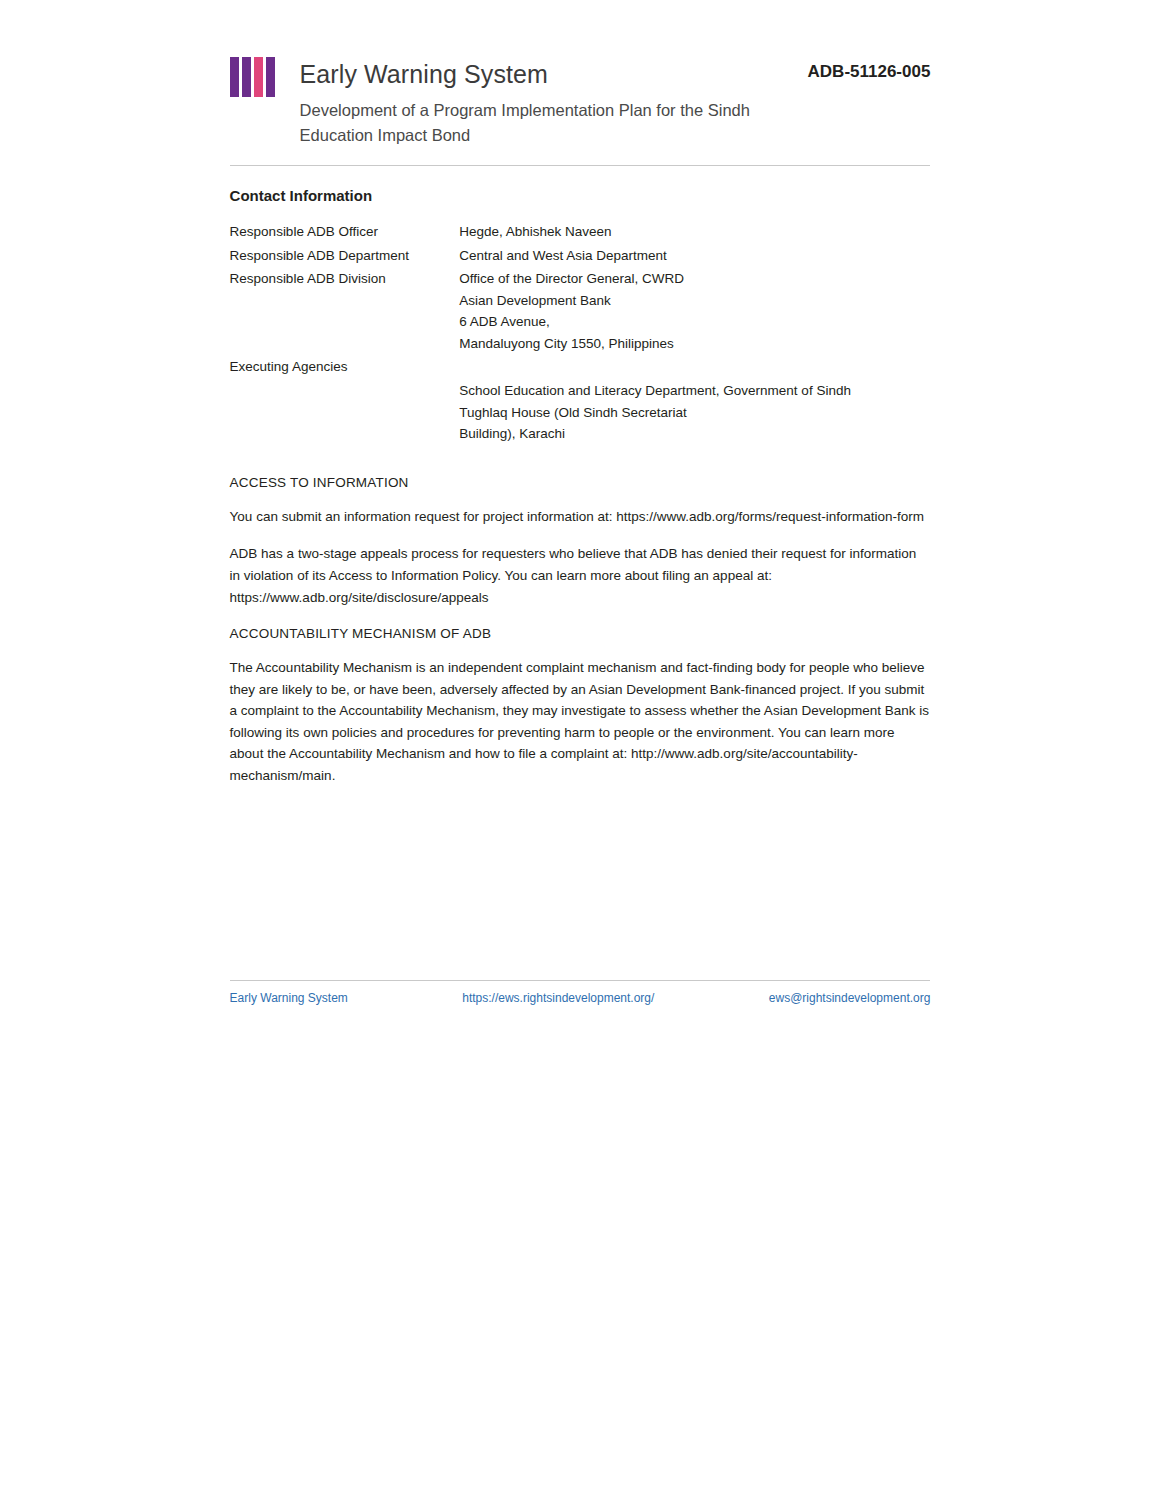Early Warning System
Development of a Program Implementation Plan for the Sindh Education Impact Bond
ADB-51126-005
Contact Information
| Responsible ADB Officer | Hegde, Abhishek Naveen |
| Responsible ADB Department | Central and West Asia Department |
| Responsible ADB Division | Office of the Director General, CWRD Asian Development Bank 6 ADB Avenue, Mandaluyong City 1550, Philippines |
| Executing Agencies | |
| | School Education and Literacy Department, Government of Sindh Tughlaq House (Old Sindh Secretariat Building), Karachi |
ACCESS TO INFORMATION
You can submit an information request for project information at: https://www.adb.org/forms/request-information-form
ADB has a two-stage appeals process for requesters who believe that ADB has denied their request for information in violation of its Access to Information Policy. You can learn more about filing an appeal at: https://www.adb.org/site/disclosure/appeals
ACCOUNTABILITY MECHANISM OF ADB
The Accountability Mechanism is an independent complaint mechanism and fact-finding body for people who believe they are likely to be, or have been, adversely affected by an Asian Development Bank-financed project. If you submit a complaint to the Accountability Mechanism, they may investigate to assess whether the Asian Development Bank is following its own policies and procedures for preventing harm to people or the environment. You can learn more about the Accountability Mechanism and how to file a complaint at: http://www.adb.org/site/accountability-mechanism/main.
Early Warning System
https://ews.rightsindevelopment.org/
ews@rightsindevelopment.org